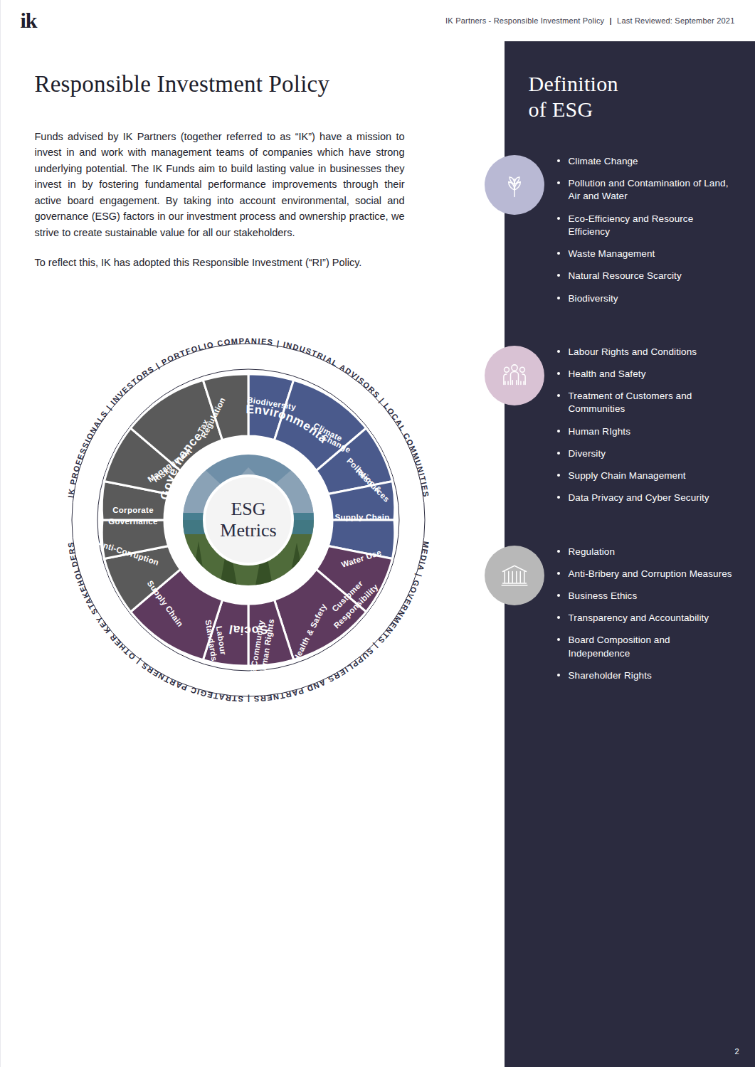ik
IK Partners - Responsible Investment Policy | Last Reviewed: September 2021
Definition
of ESG
Climate Change
Pollution and Contamination of Land, Air and Water
Eco-Efficiency and Resource Efficiency
Waste Management
Natural Resource Scarcity
Biodiversity
Labour Rights and Conditions
Health and Safety
Treatment of Customers and Communities
Human RIghts
Diversity
Supply Chain Management
Data Privacy and Cyber Security
Regulation
Anti-Bribery and Corruption Measures
Business Ethics
Transparency and Accountability
Board Composition and Independence
Shareholder Rights
Responsible Investment Policy
Funds advised by IK Partners (together referred to as “IK”) have a mission to invest in and work with management teams of companies which have strong underlying potential. The IK Funds aim to build lasting value in businesses they invest in by fostering fundamental performance improvements through their active board engagement. By taking into account environmental, social and governance (ESG) factors in our investment process and ownership practice, we strive to create sustainable value for all our stakeholders.
To reflect this, IK has adopted this Responsible Investment (“RI”) Policy.
IK PROFESSIONALS | INVESTORS | PORTFOLIO COMPANIES | INDUSTRIAL ADVISORS | LOCAL COMMUNITIES MEDIA | GOVERNMENTS | SUPPLIERS AND PARTNERS | STRATEGIC PARTNERS | OTHER KEY STAKEHOLDERS Biodiversity (-90 to -72) Biodiversity Climate Change Pollution & Resources Supply Chain Water Use Customer Responsibility Health & Safety Human Rights & Community Labour Standards Supply Chain Anti-Corruption Corporate Governance Risk Management Tax Regulation Environmental Social Governance ESG Metrics
2